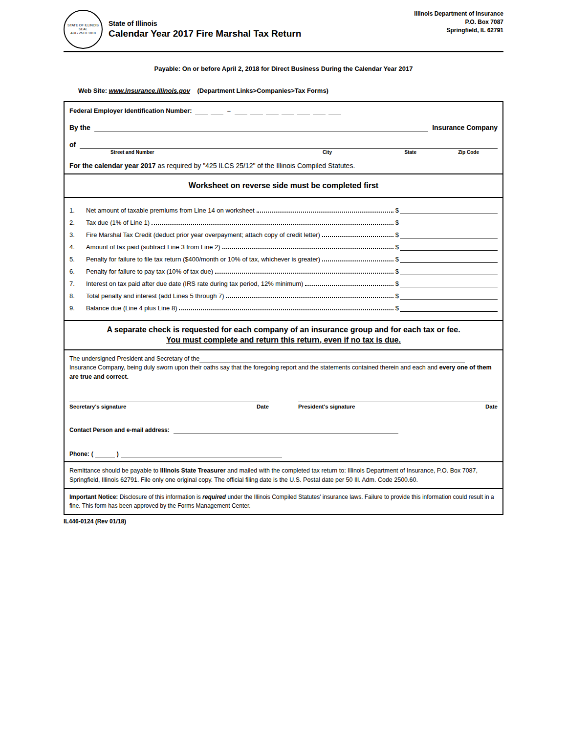STATE OF ILLINOIS
SEAL
AUG 26TH 1818
State of Illinois
Calendar Year 2017 Fire Marshal Tax Return
Illinois Department of Insurance
P.O. Box 7087
Springfield, IL 62791
Payable: On or before April 2, 2018 for Direct Business During the Calendar Year 2017
Web Site: www.insurance.illinois.gov (Department Links>Companies>Tax Forms)
| Federal Employer Identification Number: – By the Insurance Company of Street and Number City State Zip Code For the calendar year 2017 as required by "425 ILCS 25/12" of the Illinois Compiled Statutes. |
| Worksheet on reverse side must be completed first |
| Net amount of taxable premiums from Line 14 on worksheet $ Tax due (1% of Line 1) $ Fire Marshal Tax Credit (deduct prior year overpayment; attach copy of credit letter) $ Amount of tax paid (subtract Line 3 from Line 2) $ Penalty for failure to file tax return ($400/month or 10% of tax, whichever is greater) $ Penalty for failure to pay tax (10% of tax due) $ Interest on tax paid after due date (IRS rate during tax period, 12% minimum) $ Total penalty and interest (add Lines 5 through 7) $ Balance due (Line 4 plus Line 8) $ |
| A separate check is requested for each company of an insurance group and for each tax or fee. You must complete and return this return, even if no tax is due. |
| The undersigned President and Secretary of the Insurance Company, being duly sworn upon their oaths say that the foregoing report and the statements contained therein and each and every one of them are true and correct. Secretary's signature Date President's signature Date Contact Person and e-mail address: Phone: ( ) |
| Remittance should be payable to Illinois State Treasurer and mailed with the completed tax return to: Illinois Department of Insurance, P.O. Box 7087, Springfield, Illinois 62791. File only one original copy. The official filing date is the U.S. Postal date per 50 Ill. Adm. Code 2500.60. |
| Important Notice: Disclosure of this information is required under the Illinois Compiled Statutes' insurance laws. Failure to provide this information could result in a fine. This form has been approved by the Forms Management Center. |
IL446-0124 (Rev 01/18)